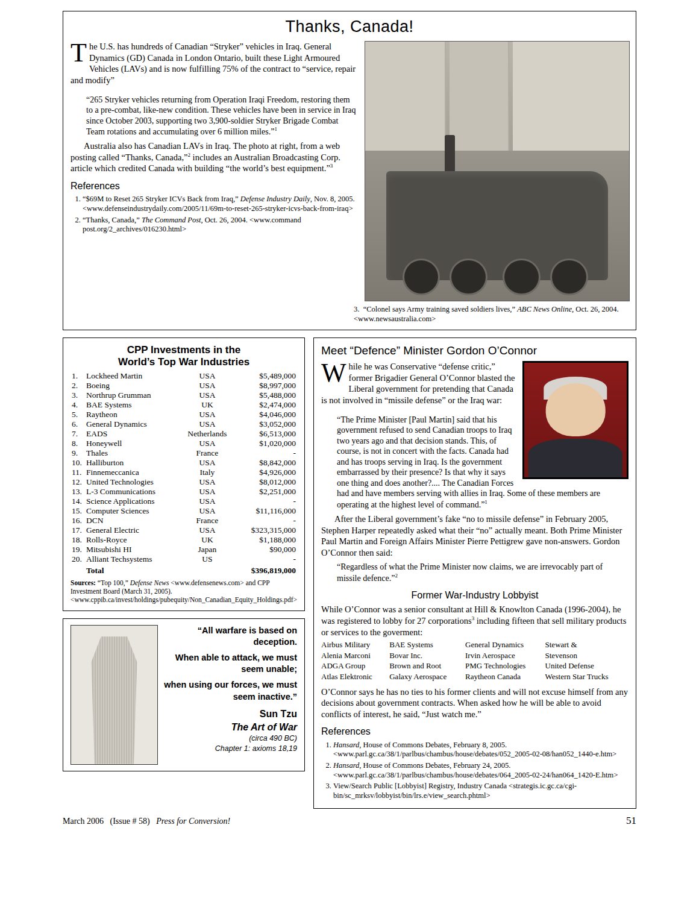Thanks, Canada!
The U.S. has hundreds of Canadian “Stryker” vehicles in Iraq. General Dynamics (GD) Canada in London Ontario, built these Light Armoured Vehicles (LAVs) and is now fulfilling 75% of the contract to “service, repair and modify”
“265 Stryker vehicles returning from Operation Iraqi Freedom, restoring them to a pre-combat, like-new condition. These vehicles have been in service in Iraq since October 2003, supporting two 3,900-soldier Stryker Brigade Combat Team rotations and accumulating over 6 million miles.”1
Australia also has Canadian LAVs in Iraq. The photo at right, from a web posting called “Thanks, Canada,”2 includes an Australian Broadcasting Corp. article which credited Canada with building “the world’s best equipment.”3
References
“$69M to Reset 265 Stryker ICVs Back from Iraq,” Defense Industry Daily, Nov. 8, 2005. <www.defenseindustrydaily.com/2005/11/69m-to-reset-265-stryker-icvs-back-from-iraq>
“Thanks, Canada,” The Command Post, Oct. 26, 2004. <www.command post.org/2_archives/016230.html>
3. “Colonel says Army training saved soldiers lives,” ABC News Online, Oct. 26, 2004. <www.newsaustralia.com>
CPP Investments in the
World’s Top War Industries
| 1. | Lockheed Martin | USA | $5,489,000 |
| 2. | Boeing | USA | $8,997,000 |
| 3. | Northrup Grumman | USA | $5,488,000 |
| 4. | BAE Systems | UK | $2,474,000 |
| 5. | Raytheon | USA | $4,046,000 |
| 6. | General Dynamics | USA | $3,052,000 |
| 7. | EADS | Netherlands | $6,513,000 |
| 8. | Honeywell | USA | $1,020,000 |
| 9. | Thales | France | - |
| 10. | Halliburton | USA | $8,842,000 |
| 11. | Finnemeccanica | Italy | $4,926,000 |
| 12. | United Technologies | USA | $8,012,000 |
| 13. | L-3 Communications | USA | $2,251,000 |
| 14. | Science Applications | USA | - |
| 15. | Computer Sciences | USA | $11,116,000 |
| 16. | DCN | France | - |
| 17. | General Electric | USA | $323,315,000 |
| 18. | Rolls-Royce | UK | $1,188,000 |
| 19. | Mitsubishi HI | Japan | $90,000 |
| 20. | Alliant Techsystems | US | - |
| | Total | | $396,819,000 |
Sources: “Top 100,” Defense News <www.defensenews.com> and CPP Investment Board (March 31, 2005). <www.cppib.ca/invest/holdings/pubequity/Non_Canadian_Equity_Holdings.pdf>
“All warfare is based on deception.
When able to attack, we must seem unable;
when using our forces, we must seem inactive.”
Sun Tzu
The Art of War
(circa 490 BC)
Chapter 1: axioms 18,19
Meet “Defence” Minister Gordon O’Connor
While he was Conservative “defense critic,” former Brigadier General O’Connor blasted the Liberal government for pretending that Canada is not involved in “missile defense” or the Iraq war:
“The Prime Minister [Paul Martin] said that his government refused to send Canadian troops to Iraq two years ago and that decision stands. This, of course, is not in concert with the facts. Canada had and has troops serving in Iraq. Is the government embarrassed by their presence? Is that why it says one thing and does another?.... The Canadian Forces had and have members serving with allies in Iraq. Some of these members are operating at the highest level of command.”1
After the Liberal government’s fake “no to missile defense” in February 2005, Stephen Harper repeatedly asked what their “no” actually meant. Both Prime Minister Paul Martin and Foreign Affairs Minister Pierre Pettigrew gave non-answers. Gordon O’Connor then said:
“Regardless of what the Prime Minister now claims, we are irrevocably part of missile defence.”2
Former War-Industry Lobbyist
While O’Connor was a senior consultant at Hill & Knowlton Canada (1996-2004), he was registered to lobby for 27 corporations3 including fifteen that sell military products or services to the goverment:
| Airbus Military | BAE Systems | General Dynamics | Stewart & |
| Alenia Marconi | Bovar Inc. | Irvin Aerospace | Stevenson |
| ADGA Group | Brown and Root | PMG Technologies | United Defense |
| Atlas Elektronic | Galaxy Aerospace | Raytheon Canada | Western Star Trucks |
O’Connor says he has no ties to his former clients and will not excuse himself from any decisions about government contracts. When asked how he will be able to avoid conflicts of interest, he said, “Just watch me.”
References
Hansard, House of Commons Debates, February 8, 2005. <www.parl.gc.ca/38/1/parlbus/chambus/house/debates/052_2005-02-08/han052_1440-e.htm>
Hansard, House of Commons Debates, February 24, 2005. <www.parl.gc.ca/38/1/parlbus/chambus/house/debates/064_2005-02-24/han064_1420-E.htm>
View/Search Public [Lobbyist] Registry, Industry Canada <strategis.ic.gc.ca/cgi-bin/sc_mrksv/lobbyist/bin/lrs.e/view_search.phtml>
March 2006 (Issue # 58) Press for Conversion!
51